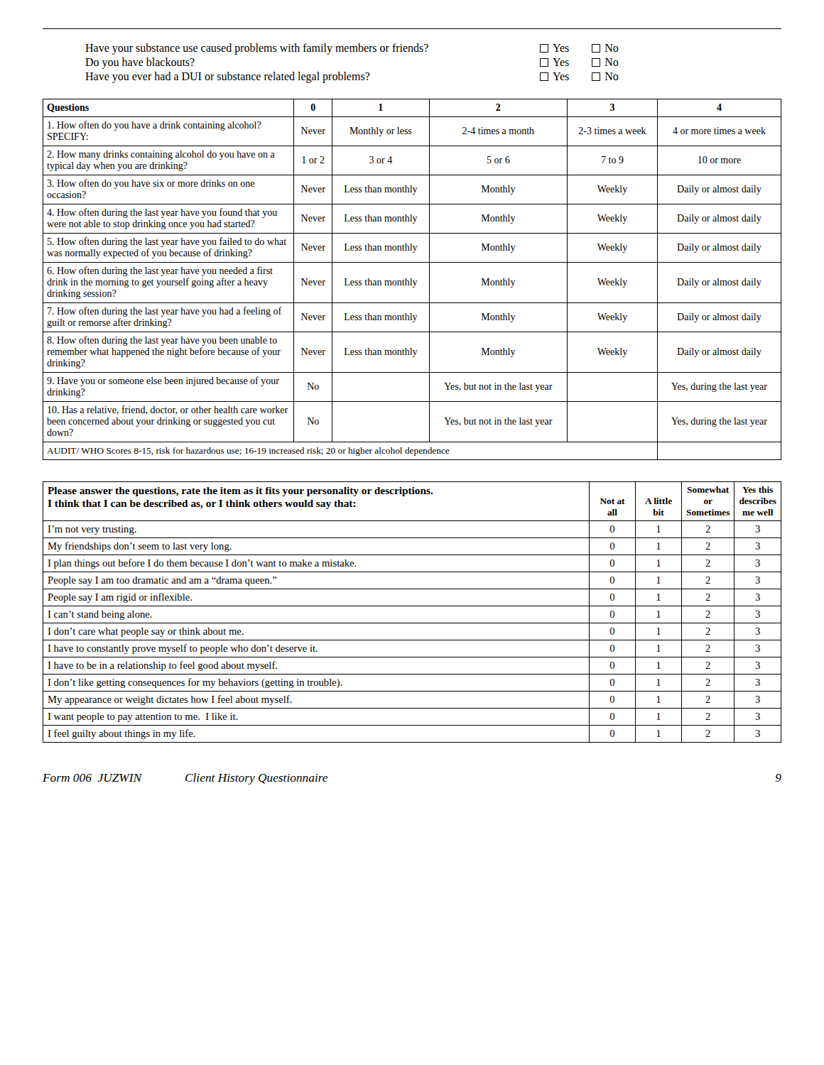Have your substance use caused problems with family members or friends?
Yes No
Do you have blackouts?
Yes No
Have you ever had a DUI or substance related legal problems?
Yes No
| Questions | 0 | 1 | 2 | 3 | 4 |
| --- | --- | --- | --- | --- | --- |
| 1. How often do you have a drink containing alcohol? SPECIFY: | Never | Monthly or less | 2-4 times a month | 2-3 times a week | 4 or more times a week |
| 2. How many drinks containing alcohol do you have on a typical day when you are drinking? | 1 or 2 | 3 or 4 | 5 or 6 | 7 to 9 | 10 or more |
| 3. How often do you have six or more drinks on one occasion? | Never | Less than monthly | Monthly | Weekly | Daily or almost daily |
| 4. How often during the last year have you found that you were not able to stop drinking once you had started? | Never | Less than monthly | Monthly | Weekly | Daily or almost daily |
| 5. How often during the last year have you failed to do what was normally expected of you because of drinking? | Never | Less than monthly | Monthly | Weekly | Daily or almost daily |
| 6. How often during the last year have you needed a first drink in the morning to get yourself going after a heavy drinking session? | Never | Less than monthly | Monthly | Weekly | Daily or almost daily |
| 7. How often during the last year have you had a feeling of guilt or remorse after drinking? | Never | Less than monthly | Monthly | Weekly | Daily or almost daily |
| 8. How often during the last year have you been unable to remember what happened the night before because of your drinking? | Never | Less than monthly | Monthly | Weekly | Daily or almost daily |
| 9. Have you or someone else been injured because of your drinking? | No | | Yes, but not in the last year | | Yes, during the last year |
| 10. Has a relative, friend, doctor, or other health care worker been concerned about your drinking or suggested you cut down? | No | | Yes, but not in the last year | | Yes, during the last year |
| AUDIT/ WHO Scores 8-15, risk for hazardous use; 16-19 increased risk; 20 or higher alcohol dependence | |
| Please answer the questions, rate the item as it fits your personality or descriptions. I think that I can be described as, or I think others would say that: | Not at all | A little bit | Somewhat or Sometimes | Yes this describes me well |
| --- | --- | --- | --- | --- |
| I’m not very trusting. | 0 | 1 | 2 | 3 |
| My friendships don’t seem to last very long. | 0 | 1 | 2 | 3 |
| I plan things out before I do them because I don’t want to make a mistake. | 0 | 1 | 2 | 3 |
| People say I am too dramatic and am a “drama queen.” | 0 | 1 | 2 | 3 |
| People say I am rigid or inflexible. | 0 | 1 | 2 | 3 |
| I can’t stand being alone. | 0 | 1 | 2 | 3 |
| I don’t care what people say or think about me. | 0 | 1 | 2 | 3 |
| I have to constantly prove myself to people who don’t deserve it. | 0 | 1 | 2 | 3 |
| I have to be in a relationship to feel good about myself. | 0 | 1 | 2 | 3 |
| I don’t like getting consequences for my behaviors (getting in trouble). | 0 | 1 | 2 | 3 |
| My appearance or weight dictates how I feel about myself. | 0 | 1 | 2 | 3 |
| I want people to pay attention to me. I like it. | 0 | 1 | 2 | 3 |
| I feel guilty about things in my life. | 0 | 1 | 2 | 3 |
Form 006 JUZWIN
Client History Questionnaire
9